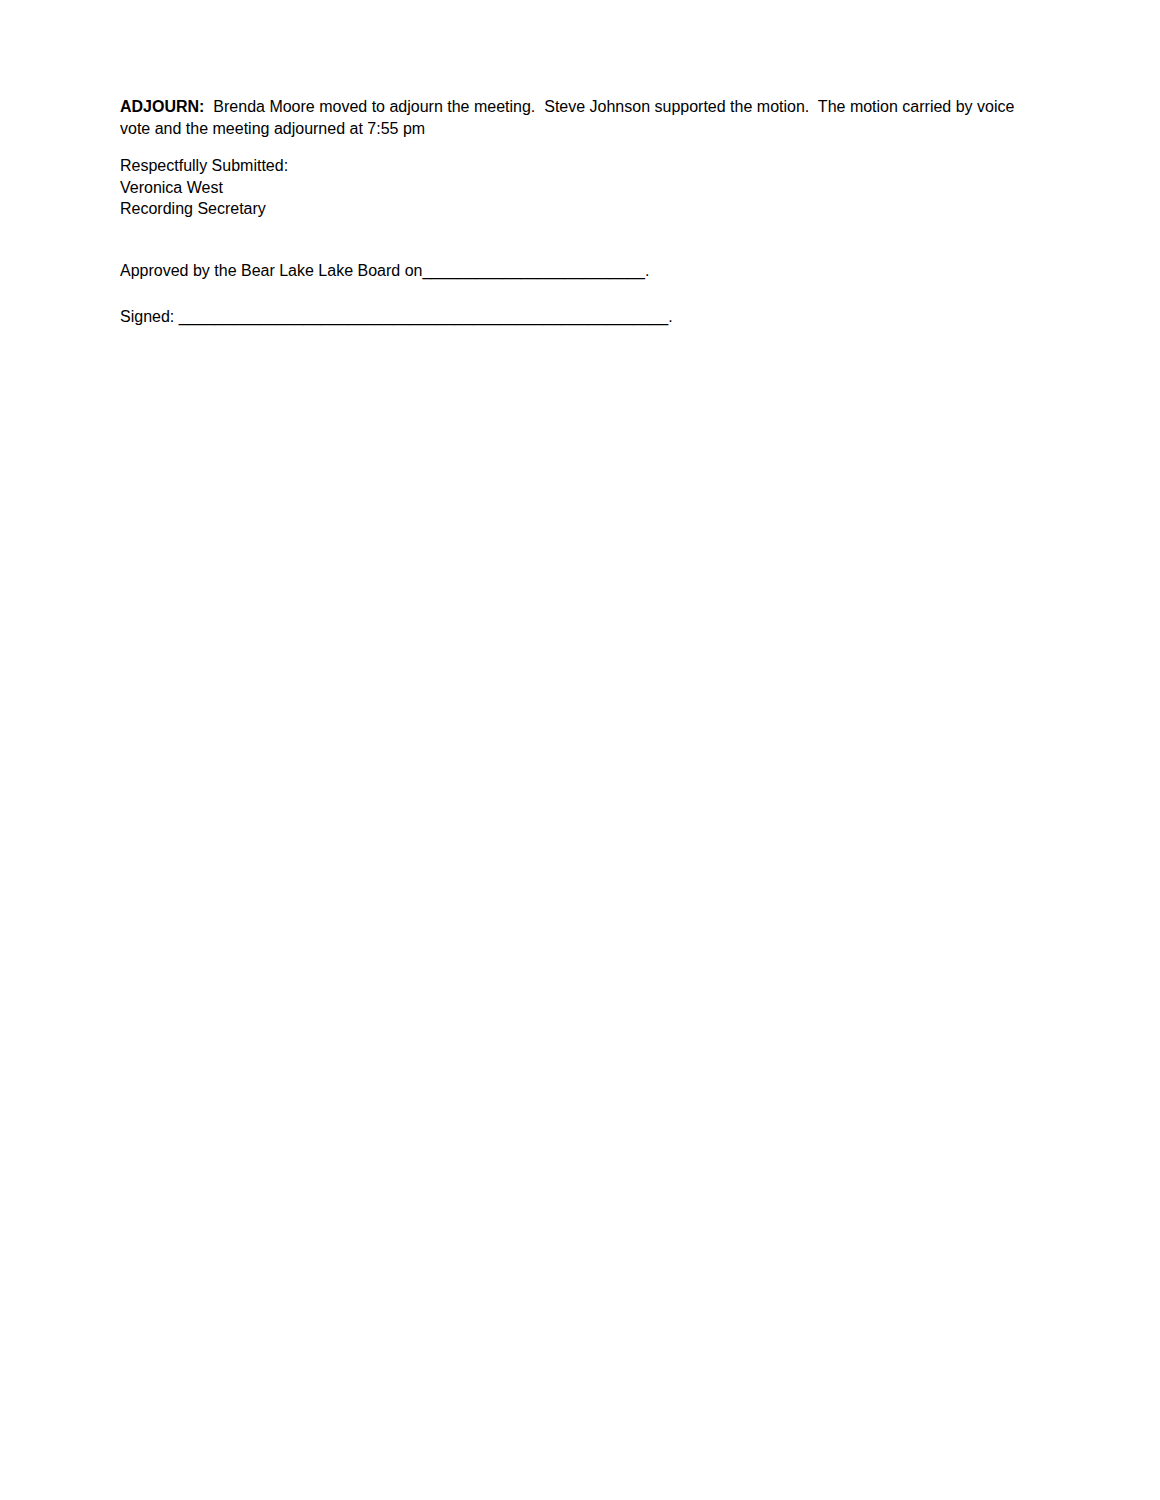ADJOURN: Brenda Moore moved to adjourn the meeting. Steve Johnson supported the motion. The motion carried by voice vote and the meeting adjourned at 7:55 pm
Respectfully Submitted:
Veronica West
Recording Secretary
Approved by the Bear Lake Lake Board on_________________________.
Signed: _______________________________________________________.